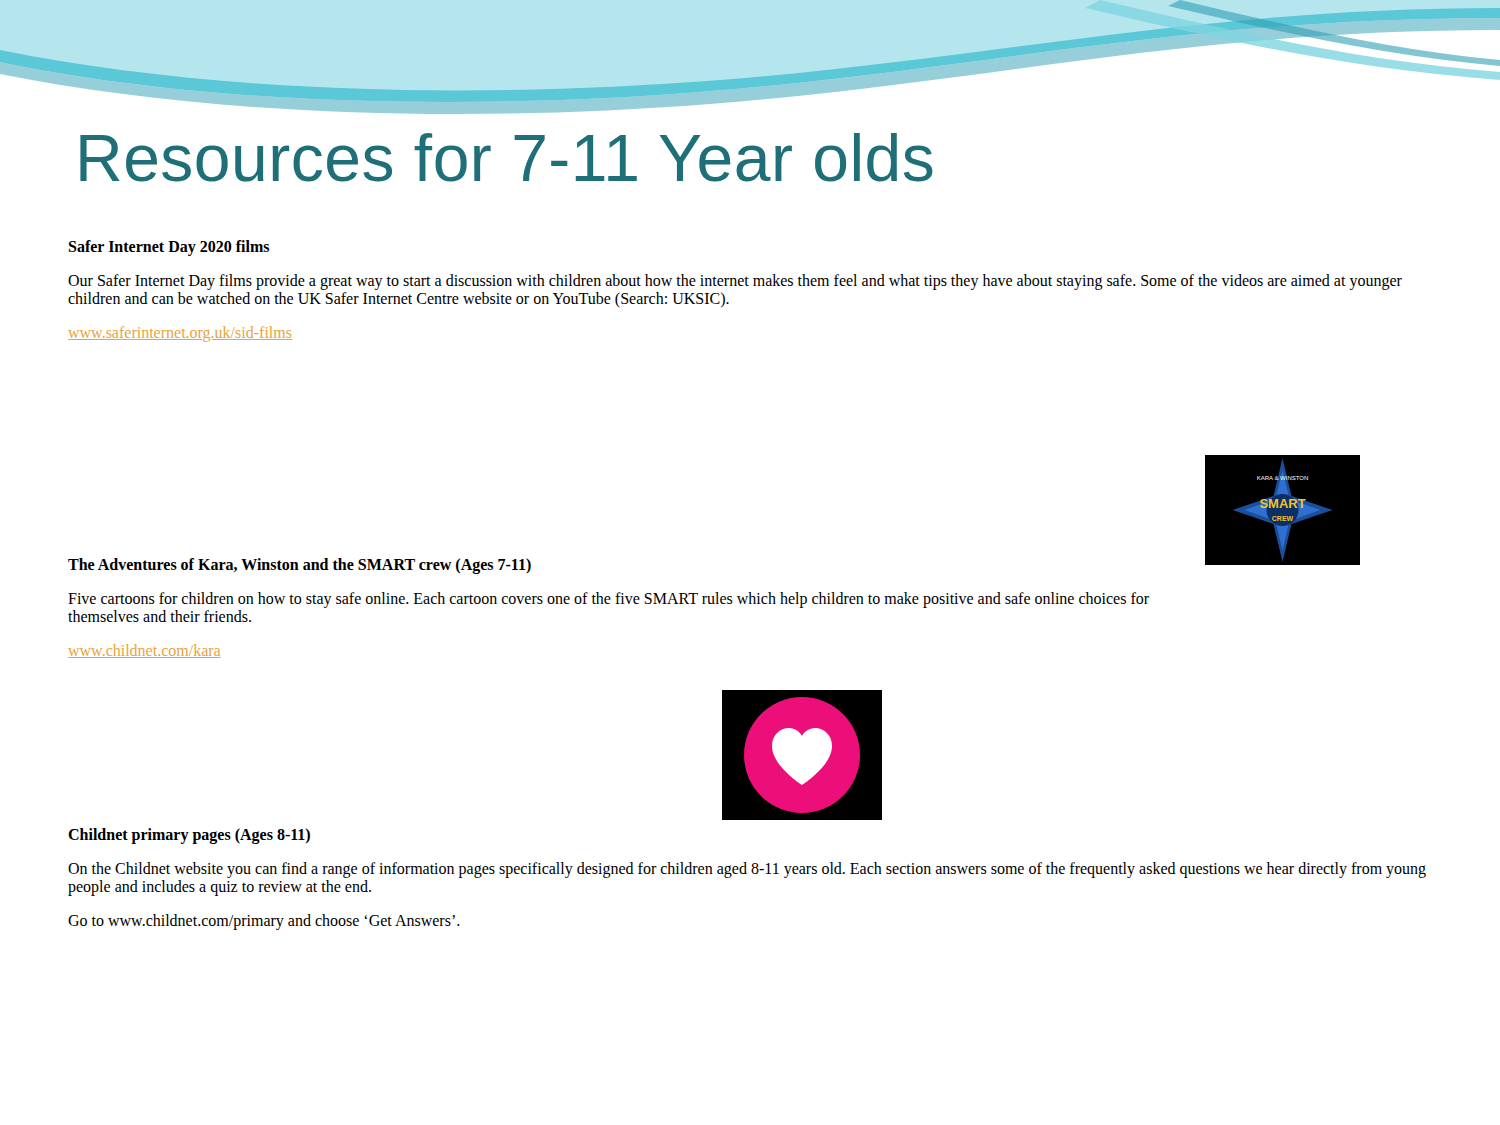Resources for 7-11 Year olds
Safer Internet Day 2020 films
Our Safer Internet Day films provide a great way to start a discussion with children about how the internet makes them feel and what tips they have about staying safe. Some of the videos are aimed at younger children and can be watched on the UK Safer Internet Centre website or on YouTube (Search: UKSIC).
www.saferinternet.org.uk/sid-films
SMART CREW KARA & WINSTON
The Adventures of Kara, Winston and the SMART crew (Ages 7-11)
Five cartoons for children on how to stay safe online. Each cartoon covers one of the five SMART rules which help children to make positive and safe online choices for themselves and their friends.
www.childnet.com/kara
Childnet primary pages (Ages 8-11)
On the Childnet website you can find a range of information pages specifically designed for children aged 8-11 years old. Each section answers some of the frequently asked questions we hear directly from young people and includes a quiz to review at the end.
Go to www.childnet.com/primary and choose ‘Get Answers’.